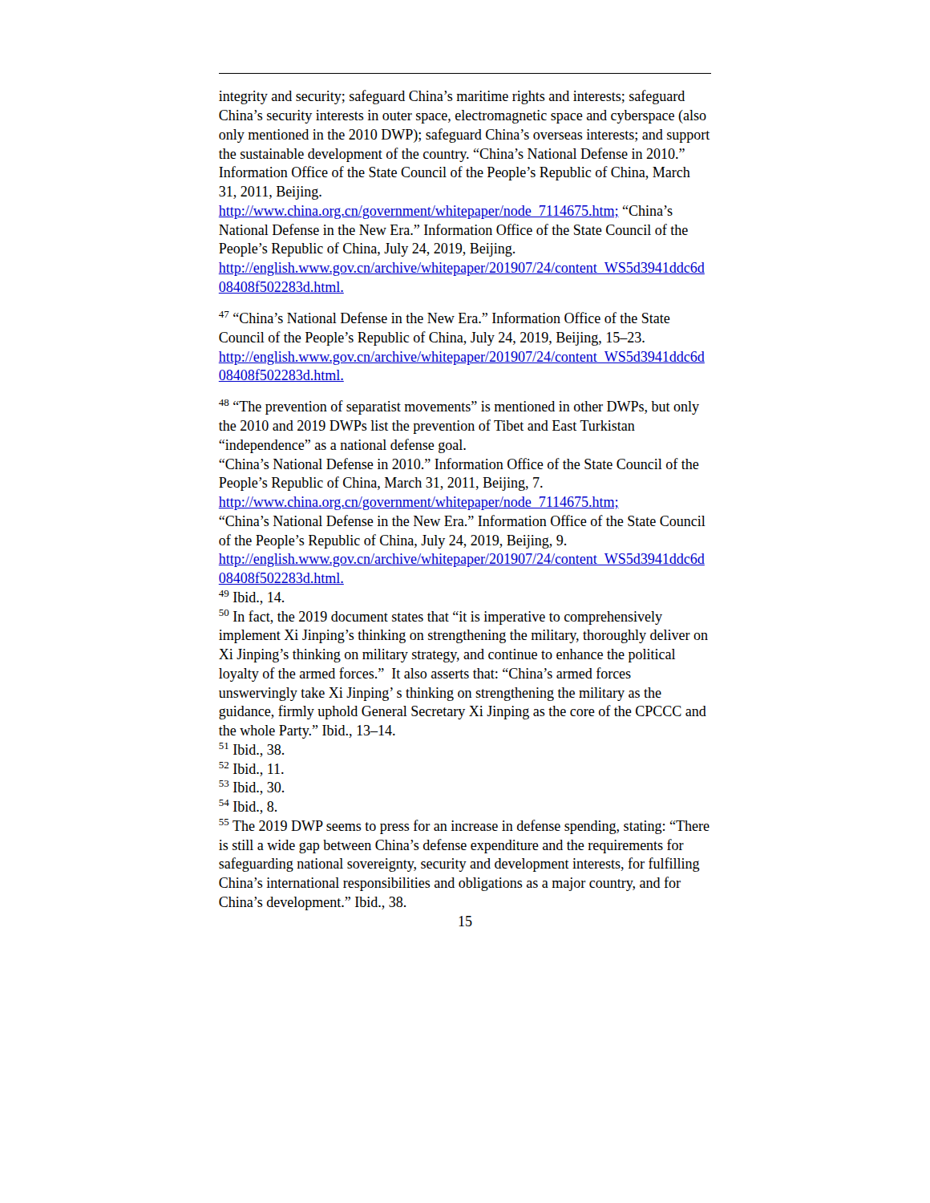integrity and security; safeguard China’s maritime rights and interests; safeguard China’s security interests in outer space, electromagnetic space and cyberspace (also only mentioned in the 2010 DWP); safeguard China’s overseas interests; and support the sustainable development of the country. “China’s National Defense in 2010.” Information Office of the State Council of the People’s Republic of China, March 31, 2011, Beijing.
http://www.china.org.cn/government/whitepaper/node_7114675.htm; “China’s National Defense in the New Era.” Information Office of the State Council of the People’s Republic of China, July 24, 2019, Beijing.
http://english.www.gov.cn/archive/whitepaper/201907/24/content_WS5d3941ddc6d08408f502283d.html.
47 “China’s National Defense in the New Era.” Information Office of the State Council of the People’s Republic of China, July 24, 2019, Beijing, 15–23.
http://english.www.gov.cn/archive/whitepaper/201907/24/content_WS5d3941ddc6d08408f502283d.html.
48 “The prevention of separatist movements” is mentioned in other DWPs, but only the 2010 and 2019 DWPs list the prevention of Tibet and East Turkistan “independence” as a national defense goal.
“China’s National Defense in 2010.” Information Office of the State Council of the People’s Republic of China, March 31, 2011, Beijing, 7.
http://www.china.org.cn/government/whitepaper/node_7114675.htm;
“China’s National Defense in the New Era.” Information Office of the State Council of the People’s Republic of China, July 24, 2019, Beijing, 9.
http://english.www.gov.cn/archive/whitepaper/201907/24/content_WS5d3941ddc6d08408f502283d.html.
49 Ibid., 14.
50 In fact, the 2019 document states that “it is imperative to comprehensively implement Xi Jinping’s thinking on strengthening the military, thoroughly deliver on Xi Jinping’s thinking on military strategy, and continue to enhance the political loyalty of the armed forces.” It also asserts that: “China’s armed forces unswervingly take Xi Jinping’ s thinking on strengthening the military as the guidance, firmly uphold General Secretary Xi Jinping as the core of the CPCCC and the whole Party.” Ibid., 13–14.
51 Ibid., 38.
52 Ibid., 11.
53 Ibid., 30.
54 Ibid., 8.
55 The 2019 DWP seems to press for an increase in defense spending, stating: “There is still a wide gap between China’s defense expenditure and the requirements for safeguarding national sovereignty, security and development interests, for fulfilling China’s international responsibilities and obligations as a major country, and for China’s development.” Ibid., 38.
15